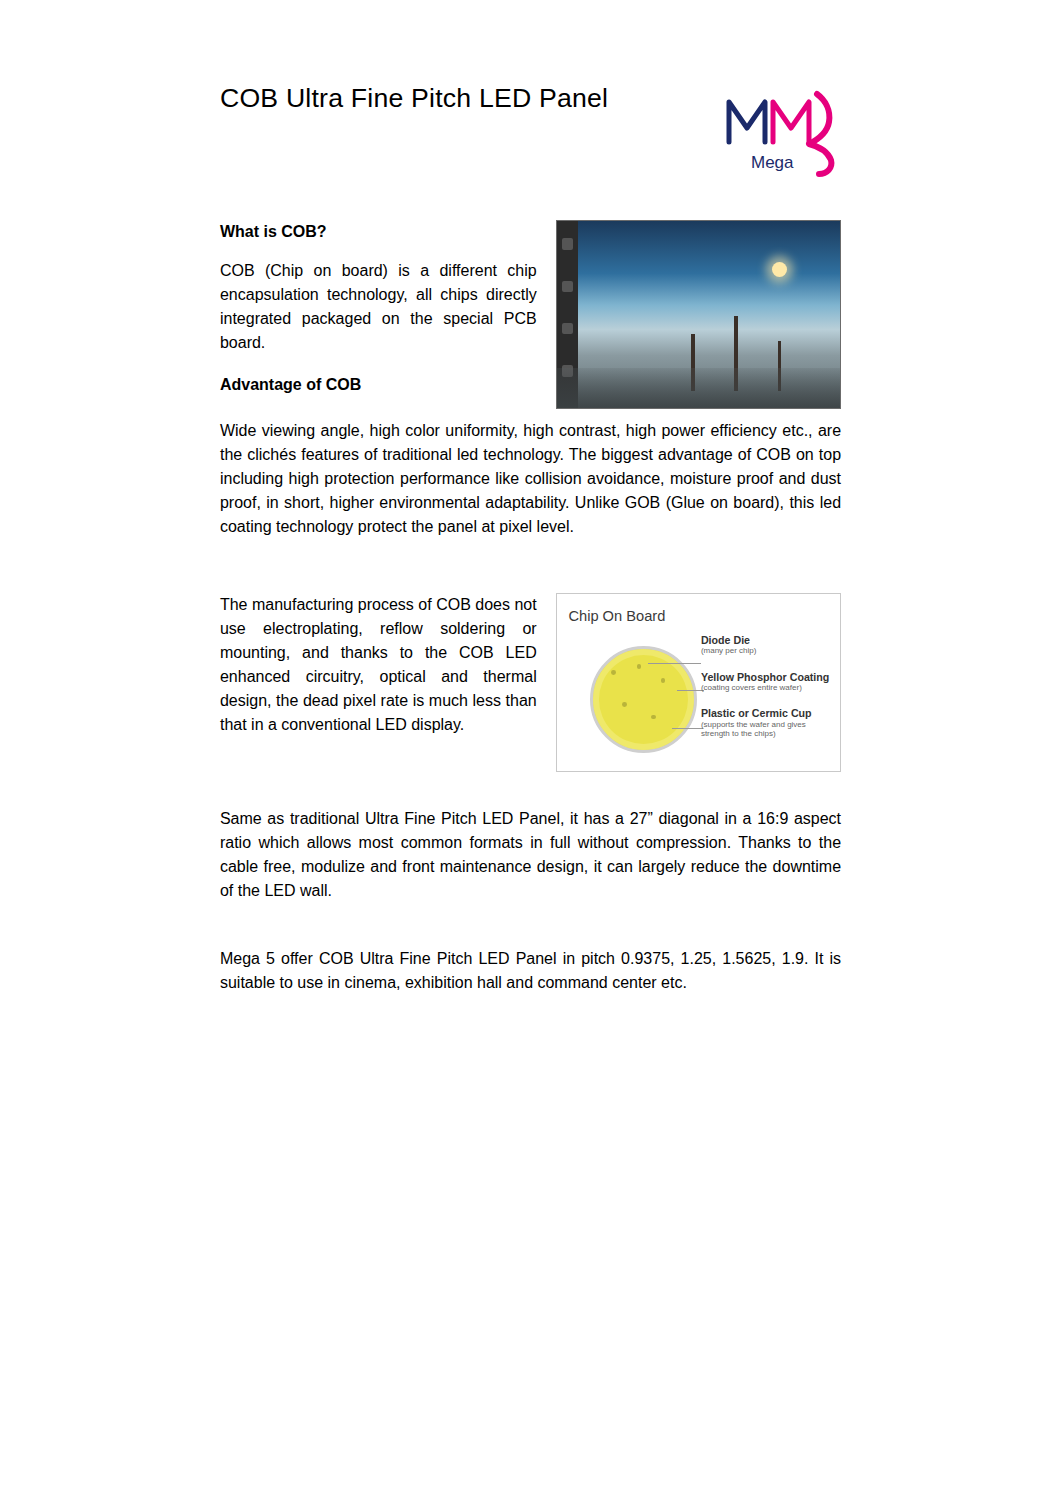COB Ultra Fine Pitch LED Panel
Mega
What is COB?
COB (Chip on board) is a different chip encapsulation technology, all chips directly integrated packaged on the special PCB board.
Advantage of COB
Wide viewing angle, high color uniformity, high contrast, high power efficiency etc., are the clichés features of traditional led technology. The biggest advantage of COB on top including high protection performance like collision avoidance, moisture proof and dust proof, in short, higher environmental adaptability. Unlike GOB (Glue on board), this led coating technology protect the panel at pixel level.
Chip On Board
Diode Die (many per chip)
Yellow Phosphor Coating(coating covers entire wafer)
Plastic or Cermic Cup(supports the wafer and gives strength to the chips)
The manufacturing process of COB does not use electroplating, reflow soldering or mounting, and thanks to the COB LED enhanced circuitry, optical and thermal design, the dead pixel rate is much less than that in a conventional LED display.
Same as traditional Ultra Fine Pitch LED Panel, it has a 27” diagonal in a 16:9 aspect ratio which allows most common formats in full without compression. Thanks to the cable free, modulize and front maintenance design, it can largely reduce the downtime of the LED wall.
Mega 5 offer COB Ultra Fine Pitch LED Panel in pitch 0.9375, 1.25, 1.5625, 1.9. It is suitable to use in cinema, exhibition hall and command center etc.